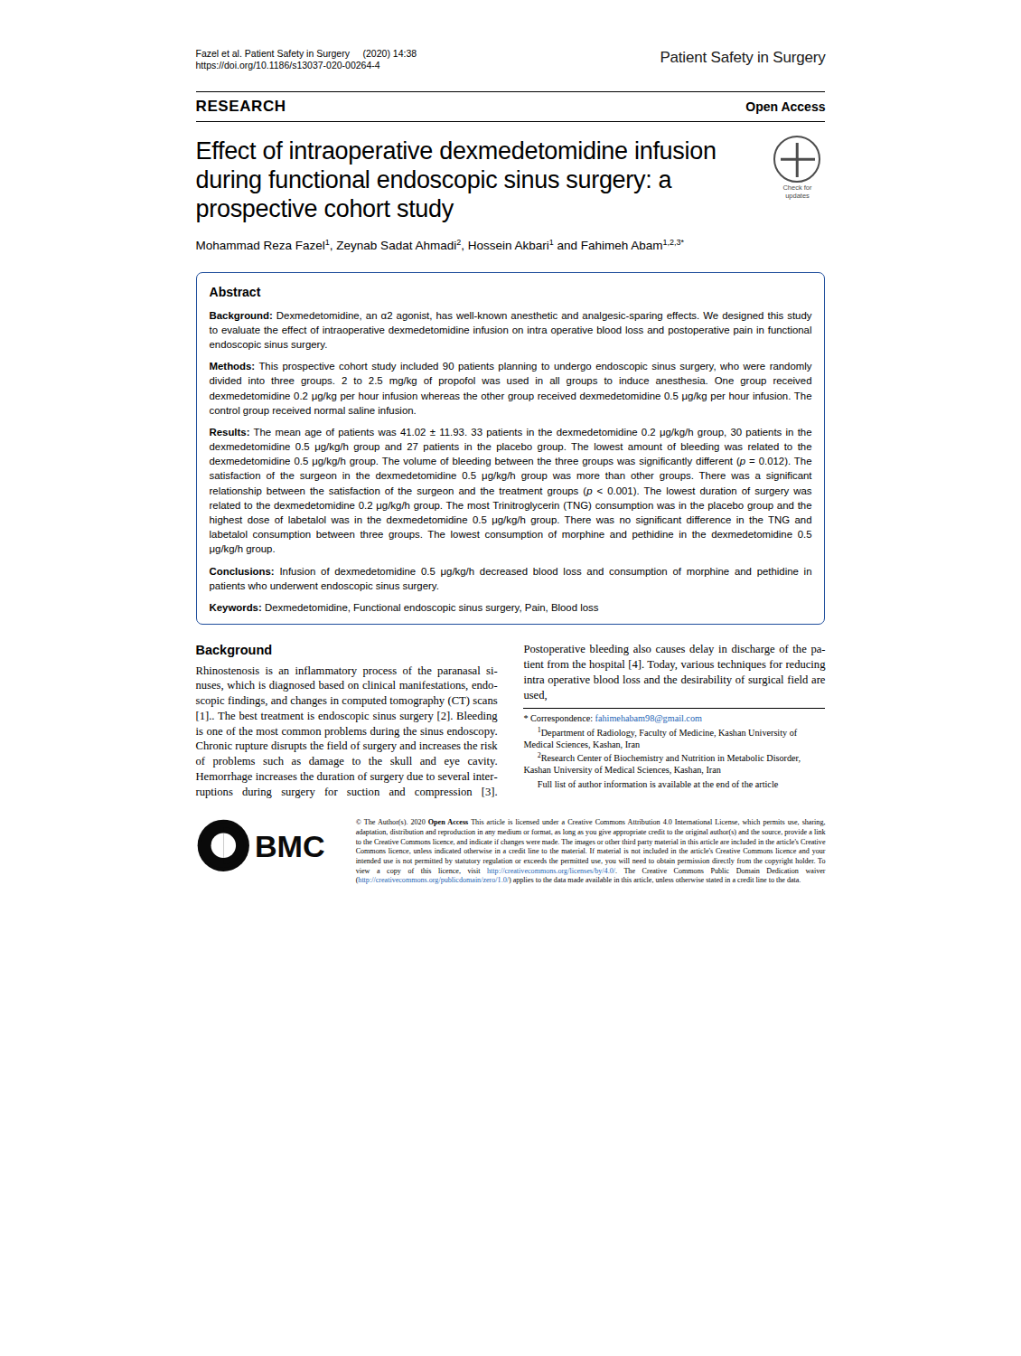Fazel et al. Patient Safety in Surgery (2020) 14:38
https://doi.org/10.1186/s13037-020-00264-4
Patient Safety in Surgery
Research
Open Access
Check for
updates
Effect of intraoperative dexmedetomidine infusion during functional endoscopic sinus surgery: a prospective cohort study
Mohammad Reza Fazel1, Zeynab Sadat Ahmadi2, Hossein Akbari1 and Fahimeh Abam1,2,3*
Abstract
Background: Dexmedetomidine, an α2 agonist, has well-known anesthetic and analgesic-sparing effects. We designed this study to evaluate the effect of intraoperative dexmedetomidine infusion on intra operative blood loss and postoperative pain in functional endoscopic sinus surgery.
Methods: This prospective cohort study included 90 patients planning to undergo endoscopic sinus surgery, who were randomly divided into three groups. 2 to 2.5 mg/kg of propofol was used in all groups to induce anesthesia. One group received dexmedetomidine 0.2 μg/kg per hour infusion whereas the other group received dexmedetomidine 0.5 μg/kg per hour infusion. The control group received normal saline infusion.
Results: The mean age of patients was 41.02 ± 11.93. 33 patients in the dexmedetomidine 0.2 μg/kg/h group, 30 patients in the dexmedetomidine 0.5 μg/kg/h group and 27 patients in the placebo group. The lowest amount of bleeding was related to the dexmedetomidine 0.5 μg/kg/h group. The volume of bleeding between the three groups was significantly different (p = 0.012). The satisfaction of the surgeon in the dexmedetomidine 0.5 μg/kg/h group was more than other groups. There was a significant relationship between the satisfaction of the surgeon and the treatment groups (p < 0.001). The lowest duration of surgery was related to the dexmedetomidine 0.2 μg/kg/h group. The most Trinitroglycerin (TNG) consumption was in the placebo group and the highest dose of labetalol was in the dexmedetomidine 0.5 μg/kg/h group. There was no significant difference in the TNG and labetalol consumption between three groups. The lowest consumption of morphine and pethidine in the dexmedetomidine 0.5 μg/kg/h group.
Conclusions: Infusion of dexmedetomidine 0.5 μg/kg/h decreased blood loss and consumption of morphine and pethidine in patients who underwent endoscopic sinus surgery.
Keywords: Dexmedetomidine, Functional endoscopic sinus surgery, Pain, Blood loss
Background
Rhinostenosis is an inflammatory process of the paranasal sinuses, which is diagnosed based on clinical manifestations, endoscopic findings, and changes in computed tomography (CT) scans [1].. The best treatment is endoscopic sinus surgery [2]. Bleeding is one of the most common problems during the sinus endoscopy. Chronic rupture disrupts the field of surgery and increases the risk of problems such as damage to the skull and eye cavity. Hemorrhage increases the duration of surgery due to several interruptions during surgery for suction and compression [3]. Postoperative bleeding also causes delay in discharge of the patient from the hospital [4]. Today, various techniques for reducing intra operative blood loss and the desirability of surgical field are used,
* Correspondence: fahimehabam98@gmail.com
1Department of Radiology, Faculty of Medicine, Kashan University of Medical Sciences, Kashan, Iran
2Research Center of Biochemistry and Nutrition in Metabolic Disorder, Kashan University of Medical Sciences, Kashan, Iran
Full list of author information is available at the end of the article
BMC
© The Author(s). 2020 Open Access This article is licensed under a Creative Commons Attribution 4.0 International License, which permits use, sharing, adaptation, distribution and reproduction in any medium or format, as long as you give appropriate credit to the original author(s) and the source, provide a link to the Creative Commons licence, and indicate if changes were made. The images or other third party material in this article are included in the article's Creative Commons licence, unless indicated otherwise in a credit line to the material. If material is not included in the article's Creative Commons licence and your intended use is not permitted by statutory regulation or exceeds the permitted use, you will need to obtain permission directly from the copyright holder. To view a copy of this licence, visit http://creativecommons.org/licenses/by/4.0/. The Creative Commons Public Domain Dedication waiver (http://creativecommons.org/publicdomain/zero/1.0/) applies to the data made available in this article, unless otherwise stated in a credit line to the data.